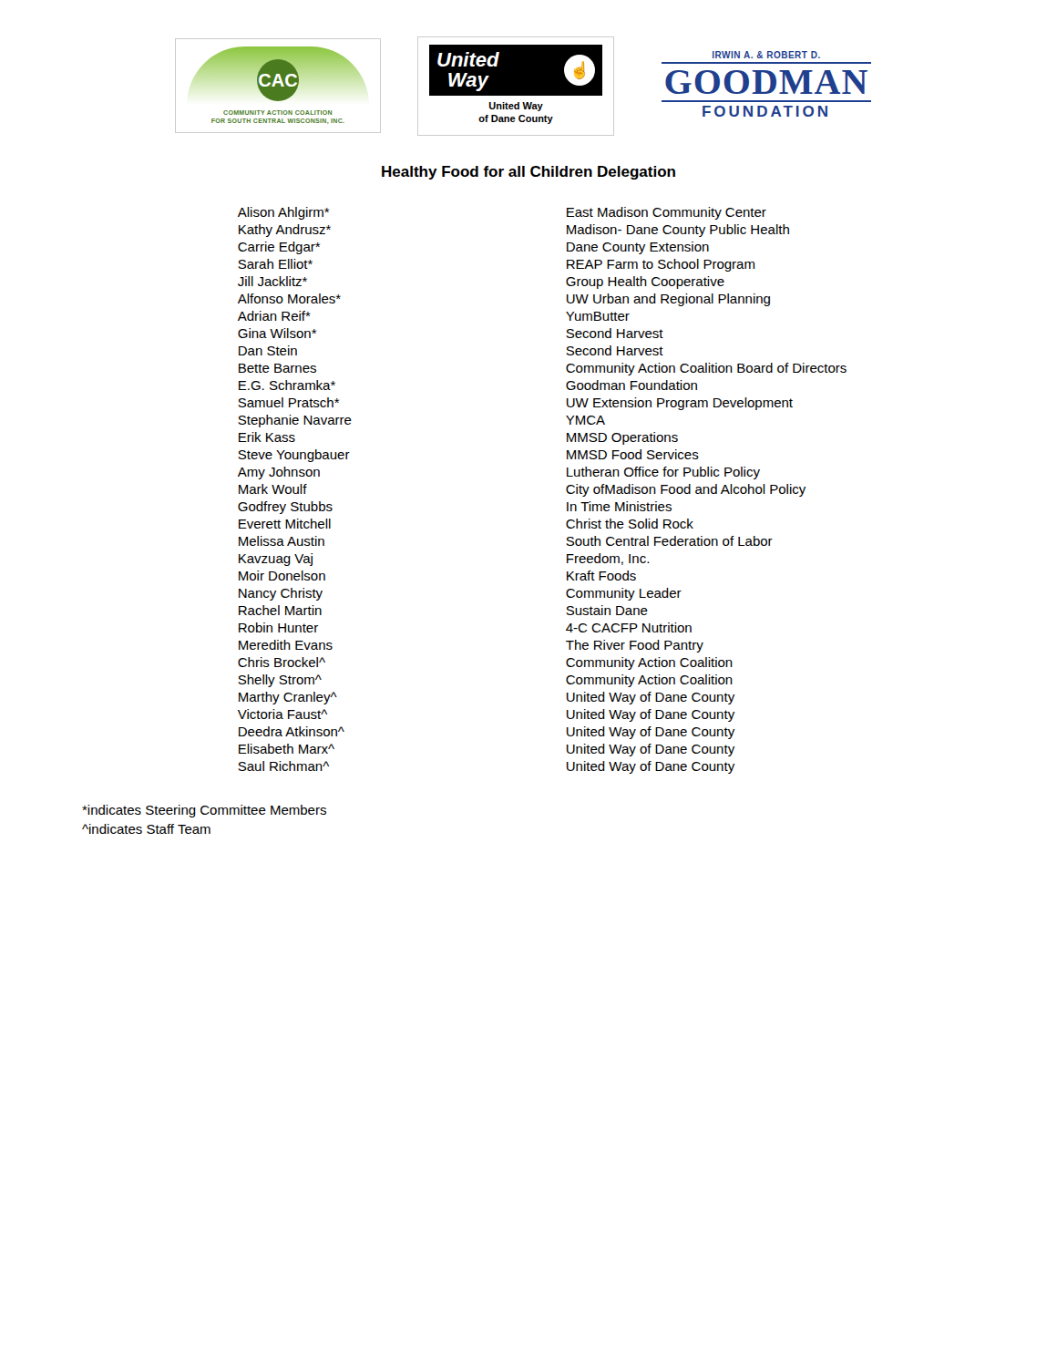CAC
COMMUNITY ACTION COALITION
FOR SOUTH CENTRAL WISCONSIN, INC.
United
Way
☝
United Way
of Dane County
IRWIN A. & ROBERT D.
GOODMAN
FOUNDATION
Healthy Food for all Children Delegation
| Alison Ahlgirm* | East Madison Community Center |
| Kathy Andrusz* | Madison- Dane County Public Health |
| Carrie Edgar* | Dane County Extension |
| Sarah Elliot* | REAP Farm to School Program |
| Jill Jacklitz* | Group Health Cooperative |
| Alfonso Morales* | UW Urban and Regional Planning |
| Adrian Reif* | YumButter |
| Gina Wilson* | Second Harvest |
| Dan Stein | Second Harvest |
| Bette Barnes | Community Action Coalition Board of Directors |
| E.G. Schramka* | Goodman Foundation |
| Samuel Pratsch* | UW Extension Program Development |
| Stephanie Navarre | YMCA |
| Erik Kass | MMSD Operations |
| Steve Youngbauer | MMSD Food Services |
| Amy Johnson | Lutheran Office for Public Policy |
| Mark Woulf | City ofMadison Food and Alcohol Policy |
| Godfrey Stubbs | In Time Ministries |
| Everett Mitchell | Christ the Solid Rock |
| Melissa Austin | South Central Federation of Labor |
| Kavzuag Vaj | Freedom, Inc. |
| Moir Donelson | Kraft Foods |
| Nancy Christy | Community Leader |
| Rachel Martin | Sustain Dane |
| Robin Hunter | 4-C CACFP Nutrition |
| Meredith Evans | The River Food Pantry |
| Chris Brockel^ | Community Action Coalition |
| Shelly Strom^ | Community Action Coalition |
| Marthy Cranley^ | United Way of Dane County |
| Victoria Faust^ | United Way of Dane County |
| Deedra Atkinson^ | United Way of Dane County |
| Elisabeth Marx^ | United Way of Dane County |
| Saul Richman^ | United Way of Dane County |
*indicates Steering Committee Members
^indicates Staff Team